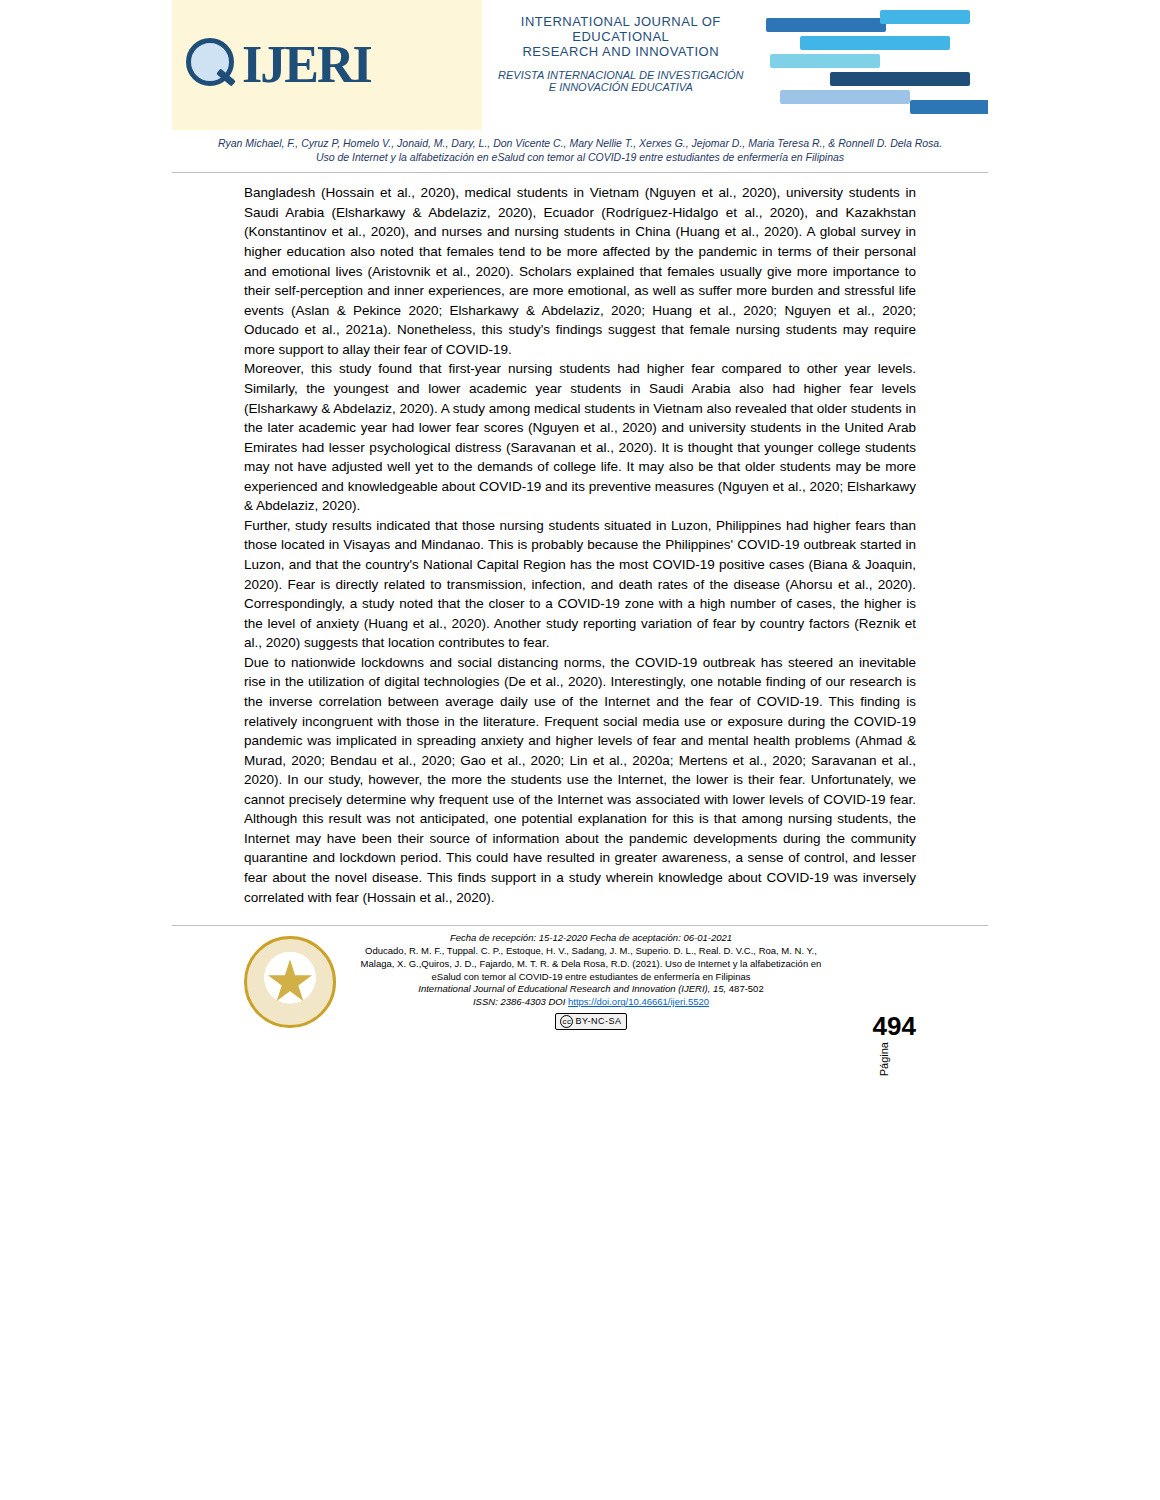IJERI
INTERNATIONAL JOURNAL OF EDUCATIONAL
RESEARCH AND INNOVATION
REVISTA INTERNACIONAL DE INVESTIGACIÓN
E INNOVACIÓN EDUCATIVA
Ryan Michael, F., Cyruz P, Homelo V., Jonaid, M., Dary, L., Don Vicente C., Mary Nellie T., Xerxes G., Jejomar D., Maria Teresa R., & Ronnell D. Dela Rosa. Uso de Internet y la alfabetización en eSalud con temor al COVID-19 entre estudiantes de enfermería en Filipinas
Bangladesh (Hossain et al., 2020), medical students in Vietnam (Nguyen et al., 2020), university students in Saudi Arabia (Elsharkawy & Abdelaziz, 2020), Ecuador (Rodríguez-Hidalgo et al., 2020), and Kazakhstan (Konstantinov et al., 2020), and nurses and nursing students in China (Huang et al., 2020). A global survey in higher education also noted that females tend to be more affected by the pandemic in terms of their personal and emotional lives (Aristovnik et al., 2020). Scholars explained that females usually give more importance to their self-perception and inner experiences, are more emotional, as well as suffer more burden and stressful life events (Aslan & Pekince 2020; Elsharkawy & Abdelaziz, 2020; Huang et al., 2020; Nguyen et al., 2020; Oducado et al., 2021a). Nonetheless, this study's findings suggest that female nursing students may require more support to allay their fear of COVID-19.
Moreover, this study found that first-year nursing students had higher fear compared to other year levels. Similarly, the youngest and lower academic year students in Saudi Arabia also had higher fear levels (Elsharkawy & Abdelaziz, 2020). A study among medical students in Vietnam also revealed that older students in the later academic year had lower fear scores (Nguyen et al., 2020) and university students in the United Arab Emirates had lesser psychological distress (Saravanan et al., 2020). It is thought that younger college students may not have adjusted well yet to the demands of college life. It may also be that older students may be more experienced and knowledgeable about COVID-19 and its preventive measures (Nguyen et al., 2020; Elsharkawy & Abdelaziz, 2020).
Further, study results indicated that those nursing students situated in Luzon, Philippines had higher fears than those located in Visayas and Mindanao. This is probably because the Philippines' COVID-19 outbreak started in Luzon, and that the country's National Capital Region has the most COVID-19 positive cases (Biana & Joaquin, 2020). Fear is directly related to transmission, infection, and death rates of the disease (Ahorsu et al., 2020). Correspondingly, a study noted that the closer to a COVID-19 zone with a high number of cases, the higher is the level of anxiety (Huang et al., 2020). Another study reporting variation of fear by country factors (Reznik et al., 2020) suggests that location contributes to fear.
Due to nationwide lockdowns and social distancing norms, the COVID-19 outbreak has steered an inevitable rise in the utilization of digital technologies (De et al., 2020). Interestingly, one notable finding of our research is the inverse correlation between average daily use of the Internet and the fear of COVID-19. This finding is relatively incongruent with those in the literature. Frequent social media use or exposure during the COVID-19 pandemic was implicated in spreading anxiety and higher levels of fear and mental health problems (Ahmad & Murad, 2020; Bendau et al., 2020; Gao et al., 2020; Lin et al., 2020a; Mertens et al., 2020; Saravanan et al., 2020). In our study, however, the more the students use the Internet, the lower is their fear. Unfortunately, we cannot precisely determine why frequent use of the Internet was associated with lower levels of COVID-19 fear. Although this result was not anticipated, one potential explanation for this is that among nursing students, the Internet may have been their source of information about the pandemic developments during the community quarantine and lockdown period. This could have resulted in greater awareness, a sense of control, and lesser fear about the novel disease. This finds support in a study wherein knowledge about COVID-19 was inversely correlated with fear (Hossain et al., 2020).
Fecha de recepción: 15-12-2020 Fecha de aceptación: 06-01-2021
Oducado, R. M. F., Tuppal. C. P., Estoque, H. V., Sadang, J. M., Superio. D. L., Real. D. V.C., Roa, M. N. Y.,
Malaga, X. G.,Quiros, J. D., Fajardo, M. T. R. & Dela Rosa, R.D. (2021). Uso de Internet y la alfabetización en
eSalud con temor al COVID-19 entre estudiantes de enfermería en Filipinas
International Journal of Educational Research and Innovation (IJERI), 15, 487-502
ISSN: 2386-4303 DOI https://doi.org/10.46661/ijeri.5520
cc BY-NC-SA
Página
494